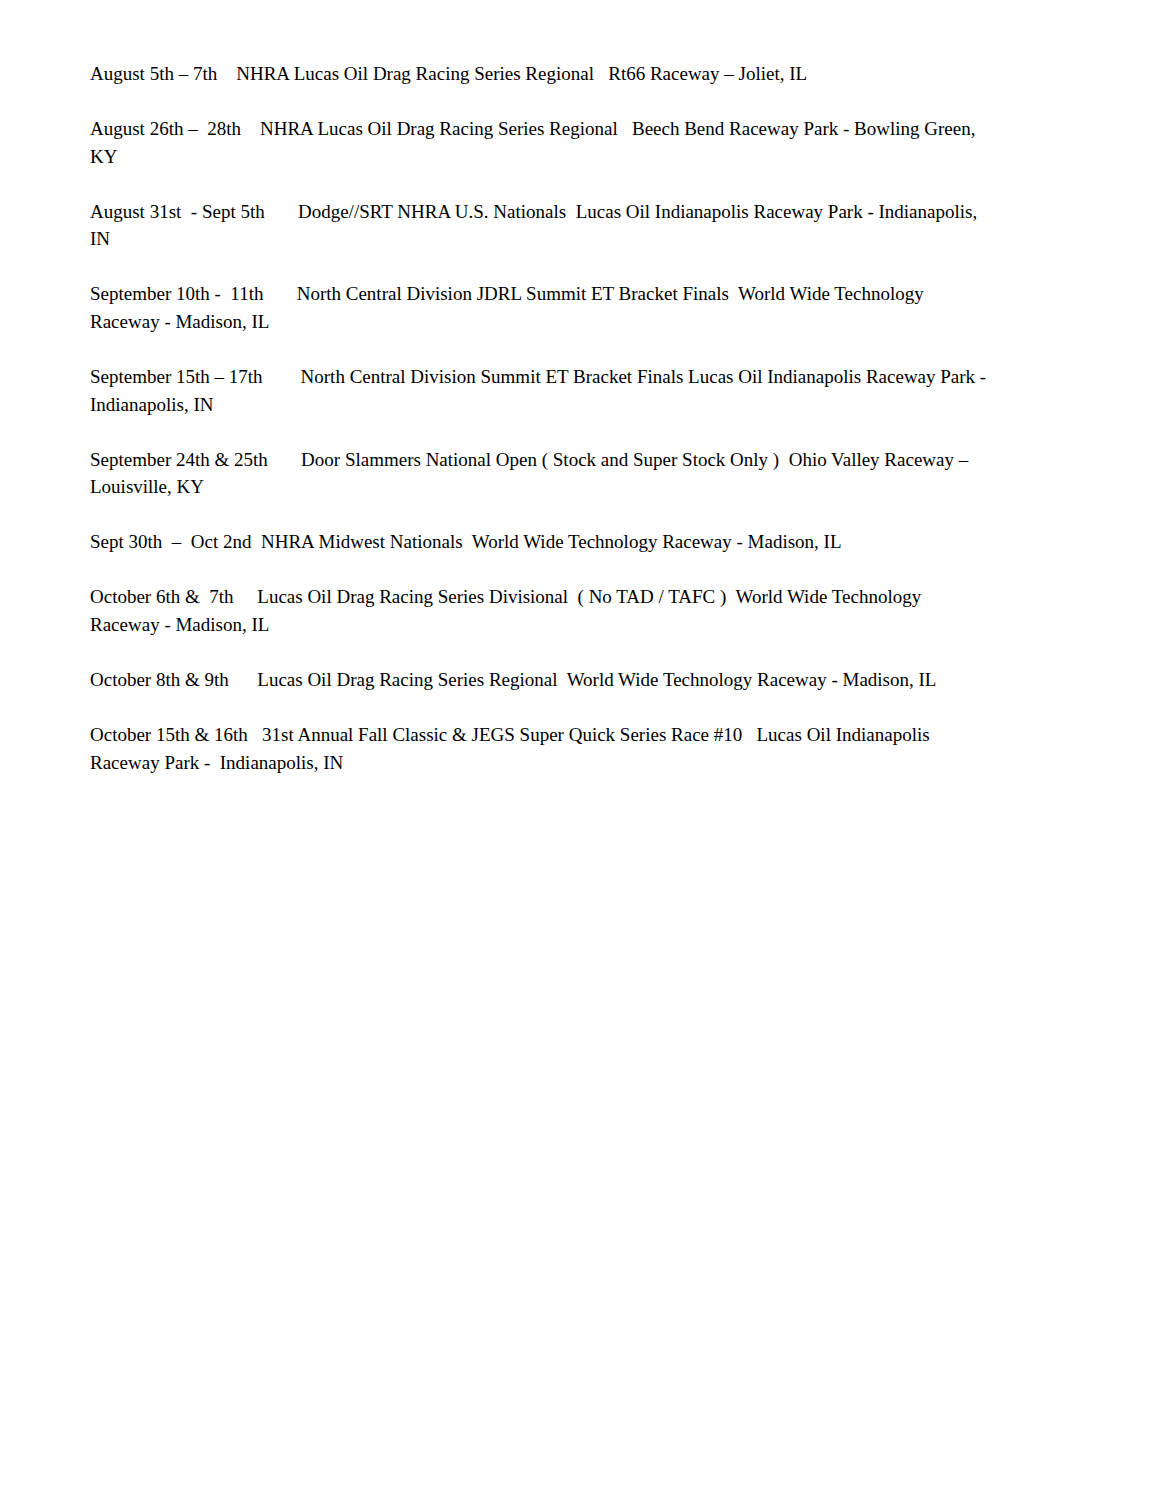August 5th – 7th NHRA Lucas Oil Drag Racing Series Regional Rt66 Raceway – Joliet, IL
August 26th – 28th NHRA Lucas Oil Drag Racing Series Regional Beech Bend Raceway Park - Bowling Green, KY
August 31st - Sept 5th Dodge//SRT NHRA U.S. Nationals Lucas Oil Indianapolis Raceway Park - Indianapolis, IN
September 10th - 11th North Central Division JDRL Summit ET Bracket Finals World Wide Technology Raceway - Madison, IL
September 15th – 17th North Central Division Summit ET Bracket Finals Lucas Oil Indianapolis Raceway Park - Indianapolis, IN
September 24th & 25th Door Slammers National Open ( Stock and Super Stock Only ) Ohio Valley Raceway – Louisville, KY
Sept 30th – Oct 2nd NHRA Midwest Nationals World Wide Technology Raceway - Madison, IL
October 6th & 7th Lucas Oil Drag Racing Series Divisional ( No TAD / TAFC ) World Wide Technology Raceway - Madison, IL
October 8th & 9th Lucas Oil Drag Racing Series Regional World Wide Technology Raceway - Madison, IL
October 15th & 16th 31st Annual Fall Classic & JEGS Super Quick Series Race #10 Lucas Oil Indianapolis Raceway Park - Indianapolis, IN